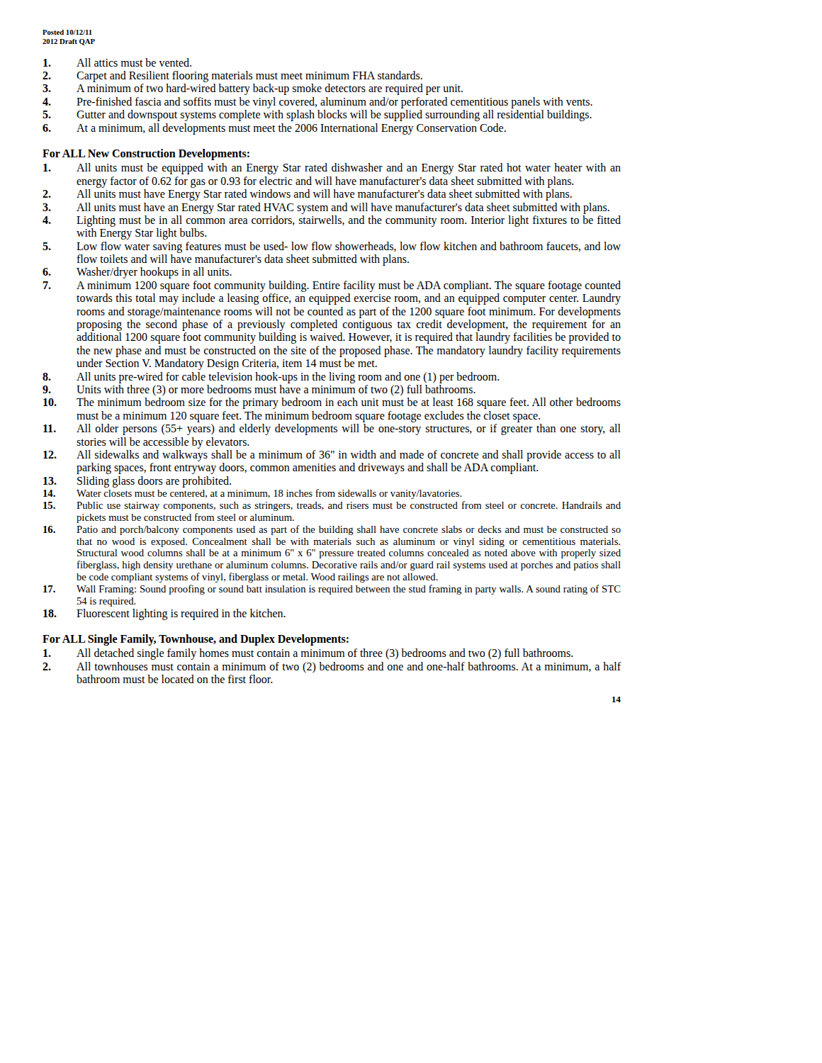Posted 10/12/11
2012 Draft QAP
All attics must be vented.
Carpet and Resilient flooring materials must meet minimum FHA standards.
A minimum of two hard-wired battery back-up smoke detectors are required per unit.
Pre-finished fascia and soffits must be vinyl covered, aluminum and/or perforated cementitious panels with vents.
Gutter and downspout systems complete with splash blocks will be supplied surrounding all residential buildings.
At a minimum, all developments must meet the 2006 International Energy Conservation Code.
For ALL New Construction Developments:
All units must be equipped with an Energy Star rated dishwasher and an Energy Star rated hot water heater with an energy factor of 0.62 for gas or 0.93 for electric and will have manufacturer's data sheet submitted with plans.
All units must have Energy Star rated windows and will have manufacturer's data sheet submitted with plans.
All units must have an Energy Star rated HVAC system and will have manufacturer's data sheet submitted with plans.
Lighting must be in all common area corridors, stairwells, and the community room. Interior light fixtures to be fitted with Energy Star light bulbs.
Low flow water saving features must be used- low flow showerheads, low flow kitchen and bathroom faucets, and low flow toilets and will have manufacturer's data sheet submitted with plans.
Washer/dryer hookups in all units.
A minimum 1200 square foot community building. Entire facility must be ADA compliant. The square footage counted towards this total may include a leasing office, an equipped exercise room, and an equipped computer center. Laundry rooms and storage/maintenance rooms will not be counted as part of the 1200 square foot minimum. For developments proposing the second phase of a previously completed contiguous tax credit development, the requirement for an additional 1200 square foot community building is waived. However, it is required that laundry facilities be provided to the new phase and must be constructed on the site of the proposed phase. The mandatory laundry facility requirements under Section V. Mandatory Design Criteria, item 14 must be met.
All units pre-wired for cable television hook-ups in the living room and one (1) per bedroom.
Units with three (3) or more bedrooms must have a minimum of two (2) full bathrooms.
The minimum bedroom size for the primary bedroom in each unit must be at least 168 square feet. All other bedrooms must be a minimum 120 square feet. The minimum bedroom square footage excludes the closet space.
All older persons (55+ years) and elderly developments will be one-story structures, or if greater than one story, all stories will be accessible by elevators.
All sidewalks and walkways shall be a minimum of 36" in width and made of concrete and shall provide access to all parking spaces, front entryway doors, common amenities and driveways and shall be ADA compliant.
Sliding glass doors are prohibited.
Water closets must be centered, at a minimum, 18 inches from sidewalls or vanity/lavatories.
Public use stairway components, such as stringers, treads, and risers must be constructed from steel or concrete. Handrails and pickets must be constructed from steel or aluminum.
Patio and porch/balcony components used as part of the building shall have concrete slabs or decks and must be constructed so that no wood is exposed. Concealment shall be with materials such as aluminum or vinyl siding or cementitious materials. Structural wood columns shall be at a minimum 6" x 6" pressure treated columns concealed as noted above with properly sized fiberglass, high density urethane or aluminum columns. Decorative rails and/or guard rail systems used at porches and patios shall be code compliant systems of vinyl, fiberglass or metal. Wood railings are not allowed.
Wall Framing: Sound proofing or sound batt insulation is required between the stud framing in party walls. A sound rating of STC 54 is required.
Fluorescent lighting is required in the kitchen.
For ALL Single Family, Townhouse, and Duplex Developments:
All detached single family homes must contain a minimum of three (3) bedrooms and two (2) full bathrooms.
All townhouses must contain a minimum of two (2) bedrooms and one and one-half bathrooms. At a minimum, a half bathroom must be located on the first floor.
14